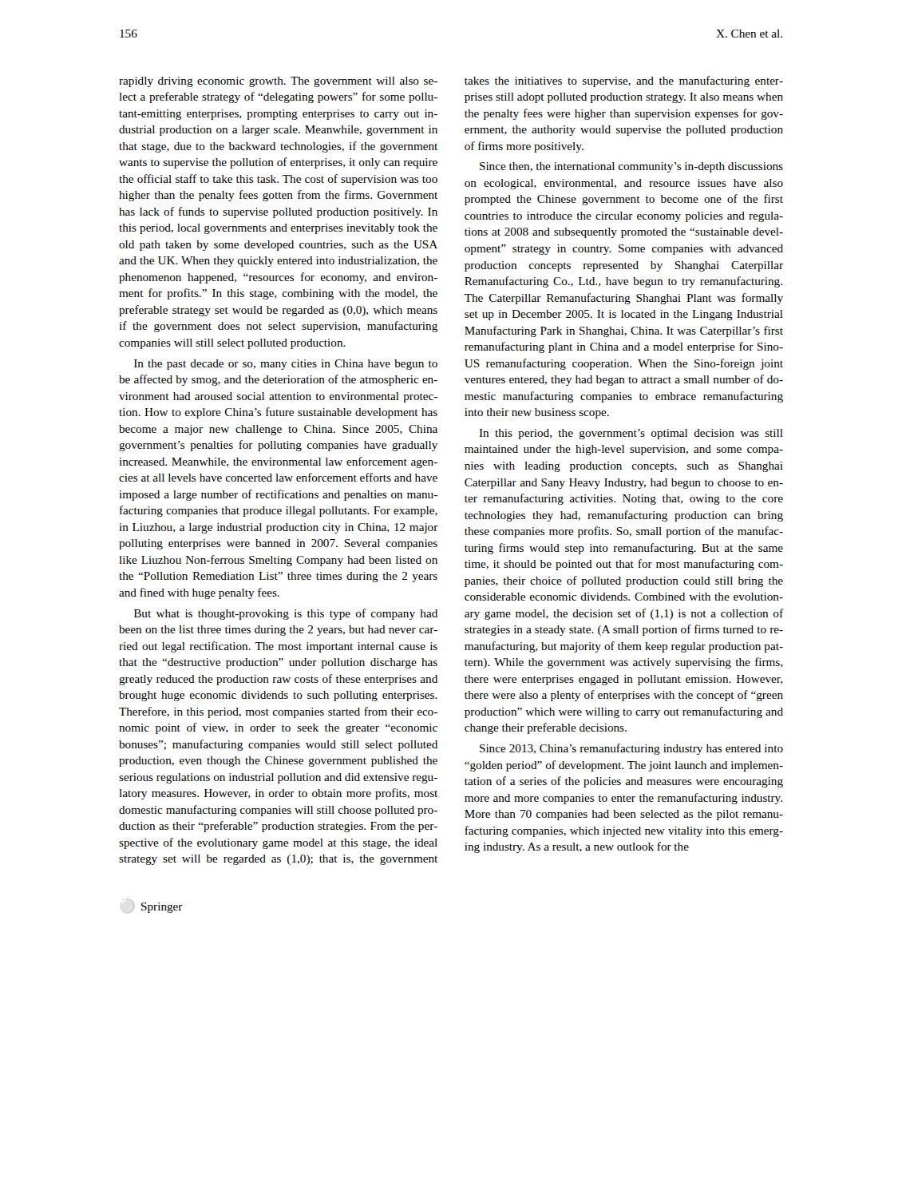156 X. Chen et al.
rapidly driving economic growth. The government will also select a preferable strategy of “delegating powers” for some pollutant-emitting enterprises, prompting enterprises to carry out industrial production on a larger scale. Meanwhile, government in that stage, due to the backward technologies, if the government wants to supervise the pollution of enterprises, it only can require the official staff to take this task. The cost of supervision was too higher than the penalty fees gotten from the firms. Government has lack of funds to supervise polluted production positively. In this period, local governments and enterprises inevitably took the old path taken by some developed countries, such as the USA and the UK. When they quickly entered into industrialization, the phenomenon happened, “resources for economy, and environment for profits.” In this stage, combining with the model, the preferable strategy set would be regarded as (0,0), which means if the government does not select supervision, manufacturing companies will still select polluted production.
In the past decade or so, many cities in China have begun to be affected by smog, and the deterioration of the atmospheric environment had aroused social attention to environmental protection. How to explore China’s future sustainable development has become a major new challenge to China. Since 2005, China government’s penalties for polluting companies have gradually increased. Meanwhile, the environmental law enforcement agencies at all levels have concerted law enforcement efforts and have imposed a large number of rectifications and penalties on manufacturing companies that produce illegal pollutants. For example, in Liuzhou, a large industrial production city in China, 12 major polluting enterprises were banned in 2007. Several companies like Liuzhou Non-ferrous Smelting Company had been listed on the “Pollution Remediation List” three times during the 2 years and fined with huge penalty fees.
But what is thought-provoking is this type of company had been on the list three times during the 2 years, but had never carried out legal rectification. The most important internal cause is that the “destructive production” under pollution discharge has greatly reduced the production raw costs of these enterprises and brought huge economic dividends to such polluting enterprises. Therefore, in this period, most companies started from their economic point of view, in order to seek the greater “economic bonuses”; manufacturing companies would still select polluted production, even though the Chinese government published the serious regulations on industrial pollution and did extensive regulatory measures. However, in order to obtain more profits, most domestic manufacturing companies will still choose polluted production as their “preferable” production strategies. From the perspective of the evolutionary game model at this stage, the ideal strategy set will be regarded as (1,0); that is, the government takes the initiatives to supervise, and the manufacturing enterprises still adopt polluted production strategy. It also means when the penalty fees were higher than supervision expenses for government, the authority would supervise the polluted production of firms more positively.
Since then, the international community’s in-depth discussions on ecological, environmental, and resource issues have also prompted the Chinese government to become one of the first countries to introduce the circular economy policies and regulations at 2008 and subsequently promoted the “sustainable development” strategy in country. Some companies with advanced production concepts represented by Shanghai Caterpillar Remanufacturing Co., Ltd., have begun to try remanufacturing. The Caterpillar Remanufacturing Shanghai Plant was formally set up in December 2005. It is located in the Lingang Industrial Manufacturing Park in Shanghai, China. It was Caterpillar’s first remanufacturing plant in China and a model enterprise for Sino-US remanufacturing cooperation. When the Sino-foreign joint ventures entered, they had began to attract a small number of domestic manufacturing companies to embrace remanufacturing into their new business scope.
In this period, the government’s optimal decision was still maintained under the high-level supervision, and some companies with leading production concepts, such as Shanghai Caterpillar and Sany Heavy Industry, had begun to choose to enter remanufacturing activities. Noting that, owing to the core technologies they had, remanufacturing production can bring these companies more profits. So, small portion of the manufacturing firms would step into remanufacturing. But at the same time, it should be pointed out that for most manufacturing companies, their choice of polluted production could still bring the considerable economic dividends. Combined with the evolutionary game model, the decision set of (1,1) is not a collection of strategies in a steady state. (A small portion of firms turned to remanufacturing, but majority of them keep regular production pattern). While the government was actively supervising the firms, there were enterprises engaged in pollutant emission. However, there were also a plenty of enterprises with the concept of “green production” which were willing to carry out remanufacturing and change their preferable decisions.
Since 2013, China’s remanufacturing industry has entered into “golden period” of development. The joint launch and implementation of a series of the policies and measures were encouraging more and more companies to enter the remanufacturing industry. More than 70 companies had been selected as the pilot remanufacturing companies, which injected new vitality into this emerging industry. As a result, a new outlook for the
⚪ Springer